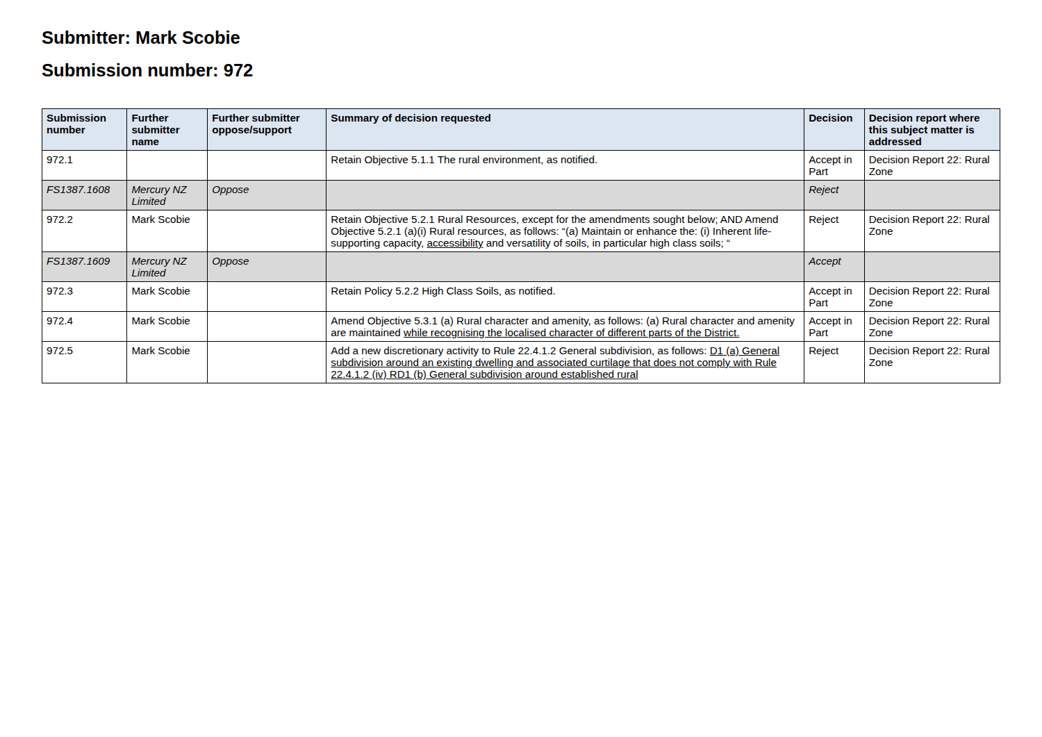Submitter: Mark Scobie
Submission number: 972
| Submission number | Further submitter name | Further submitter oppose/support | Summary of decision requested | Decision | Decision report where this subject matter is addressed |
| --- | --- | --- | --- | --- | --- |
| 972.1 | | | Retain Objective 5.1.1 The rural environment, as notified. | Accept in Part | Decision Report 22: Rural Zone |
| FS1387.1608 | Mercury NZ Limited | Oppose | | Reject | |
| 972.2 | Mark Scobie | | Retain Objective 5.2.1 Rural Resources, except for the amendments sought below; AND Amend Objective 5.2.1 (a)(i) Rural resources, as follows: “(a) Maintain or enhance the: (i) Inherent life-supporting capacity, accessibility and versatility of soils, in particular high class soils; “ | Reject | Decision Report 22: Rural Zone |
| FS1387.1609 | Mercury NZ Limited | Oppose | | Accept | |
| 972.3 | Mark Scobie | | Retain Policy 5.2.2 High Class Soils, as notified. | Accept in Part | Decision Report 22: Rural Zone |
| 972.4 | Mark Scobie | | Amend Objective 5.3.1 (a) Rural character and amenity, as follows: (a) Rural character and amenity are maintained while recognising the localised character of different parts of the District. | Accept in Part | Decision Report 22: Rural Zone |
| 972.5 | Mark Scobie | | Add a new discretionary activity to Rule 22.4.1.2 General subdivision, as follows: D1 (a) General subdivision around an existing dwelling and associated curtilage that does not comply with Rule 22.4.1.2 (iv) RD1 (b) General subdivision around established rural | Reject | Decision Report 22: Rural Zone |